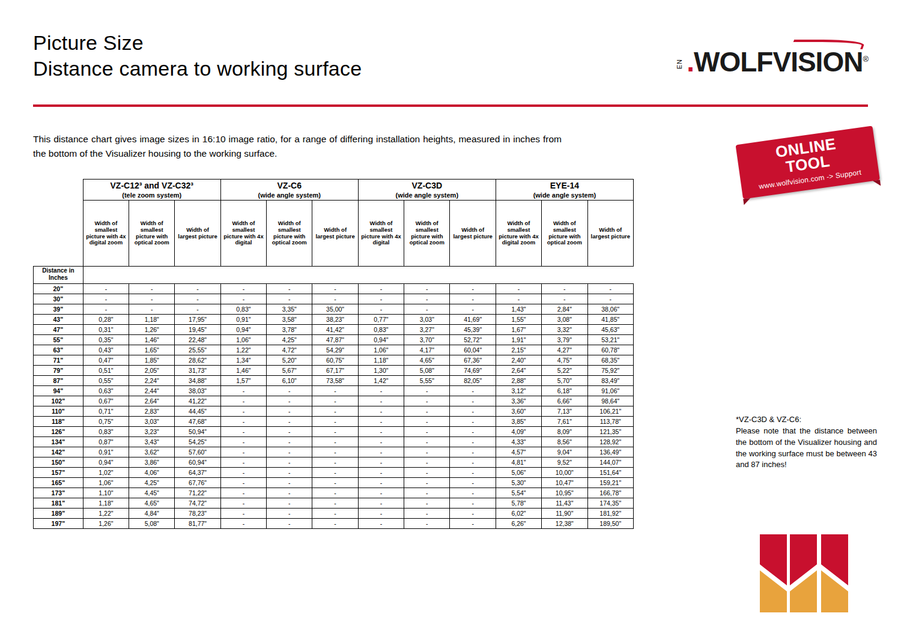Picture Size
Distance camera to working surface
EN
. WOLF VISION®
This distance chart gives image sizes in 16:10 image ratio, for a range of differing installation heights, measured in inches from the bottom of the Visualizer housing to the working surface.
ONLINE
TOOL
www.wolfvision.com -> Support
| | VZ-C12³ and VZ-C32³ (tele zoom system) | VZ-C6 (wide angle system) | VZ-C3D (wide angle system) | EYE-14 (wide angle system) |
| --- | --- | --- | --- | --- |
| Width of smallest picture with 4x digital zoom | Width of smallest picture with optical zoom | Width of largest picture | Width of smallest picture with 4x digital | Width of smallest picture with optical zoom | Width of largest picture | Width of smallest picture with 4x digital | Width of smallest picture with optical zoom | Width of largest picture | Width of smallest picture with 4x digital zoom | Width of smallest picture with optical zoom | Width of largest picture |
| Distance in Inches | |
| 20" | - | - | - | - | - | - | - | - | - | - | - | - |
| 30" | - | - | - | - | - | - | - | - | - | - | - | - |
| 39" | - | - | - | 0,83" | 3,35" | 35,00" | - | - | - | 1,43" | 2,84" | 38,06" |
| 43" | 0,28" | 1,18" | 17,95" | 0,91" | 3,58" | 38,23" | 0,77" | 3,03" | 41,69" | 1,55" | 3,08" | 41,85" |
| 47" | 0,31" | 1,26" | 19,45" | 0,94" | 3,78" | 41,42" | 0,83" | 3,27" | 45,39" | 1,67" | 3,32" | 45,63" |
| 55" | 0,35" | 1,46" | 22,48" | 1,06" | 4,25" | 47,87" | 0,94" | 3,70" | 52,72" | 1,91" | 3,79" | 53,21" |
| 63" | 0,43" | 1,65" | 25,55" | 1,22" | 4,72" | 54,29" | 1,06" | 4,17" | 60,04" | 2,15" | 4,27" | 60,78" |
| 71" | 0,47" | 1,85" | 28,62" | 1,34" | 5,20" | 60,75" | 1,18" | 4,65" | 67,36" | 2,40" | 4,75" | 68,35" |
| 79" | 0,51" | 2,05" | 31,73" | 1,46" | 5,67" | 67,17" | 1,30" | 5,08" | 74,69" | 2,64" | 5,22" | 75,92" |
| 87" | 0,55" | 2,24" | 34,88" | 1,57" | 6,10" | 73,58" | 1,42" | 5,55" | 82,05" | 2,88" | 5,70" | 83,49" |
| 94" | 0,63" | 2,44" | 38,03" | - | - | - | - | - | - | 3,12" | 6,18" | 91,06" |
| 102" | 0,67" | 2,64" | 41,22" | - | - | - | - | - | - | 3,36" | 6,66" | 98,64" |
| 110" | 0,71" | 2,83" | 44,45" | - | - | - | - | - | - | 3,60" | 7,13" | 106,21" |
| 118" | 0,75" | 3,03" | 47,68" | - | - | - | - | - | - | 3,85" | 7,61" | 113,78" |
| 126" | 0,83" | 3,23" | 50,94" | - | - | - | - | - | - | 4,09" | 8,09" | 121,35" |
| 134" | 0,87" | 3,43" | 54,25" | - | - | - | - | - | - | 4,33" | 8,56" | 128,92" |
| 142" | 0,91" | 3,62" | 57,60" | - | - | - | - | - | - | 4,57" | 9,04" | 136,49" |
| 150" | 0,94" | 3,86" | 60,94" | - | - | - | - | - | - | 4,81" | 9,52" | 144,07" |
| 157" | 1,02" | 4,06" | 64,37" | - | - | - | - | - | - | 5,06" | 10,00" | 151,64" |
| 165" | 1,06" | 4,25" | 67,76" | - | - | - | - | - | - | 5,30" | 10,47" | 159,21" |
| 173" | 1,10" | 4,45" | 71,22" | - | - | - | - | - | - | 5,54" | 10,95" | 166,78" |
| 181" | 1,18" | 4,65" | 74,72" | - | - | - | - | - | - | 5,78" | 11,43" | 174,35" |
| 189" | 1,22" | 4,84" | 78,23" | - | - | - | - | - | - | 6,02" | 11,90" | 181,92" |
| 197" | 1,26" | 5,08" | 81,77" | - | - | - | - | - | - | 6,26" | 12,38" | 189,50" |
*VZ-C3D & VZ-C6:
Please note that the distance between the bottom of the Visualizer housing and the working surface must be between 43 and 87 inches!